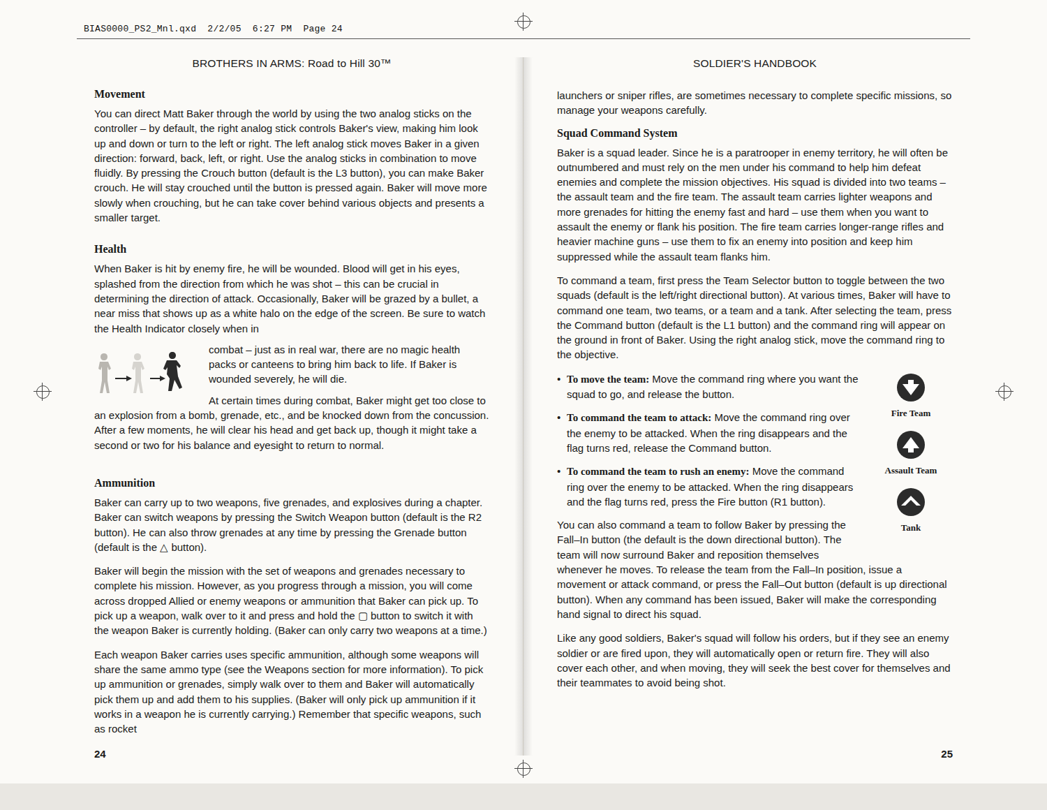BIAS0000_PS2_Mnl.qxd 2/2/05 6:27 PM Page 24
BROTHERS IN ARMS: Road to Hill 30™
Movement
You can direct Matt Baker through the world by using the two analog sticks on the controller – by default, the right analog stick controls Baker's view, making him look up and down or turn to the left or right. The left analog stick moves Baker in a given direction: forward, back, left, or right. Use the analog sticks in combination to move fluidly. By pressing the Crouch button (default is the L3 button), you can make Baker crouch. He will stay crouched until the button is pressed again. Baker will move more slowly when crouching, but he can take cover behind various objects and presents a smaller target.
Health
When Baker is hit by enemy fire, he will be wounded. Blood will get in his eyes, splashed from the direction from which he was shot – this can be crucial in determining the direction of attack. Occasionally, Baker will be grazed by a bullet, a near miss that shows up as a white halo on the edge of the screen. Be sure to watch the Health Indicator closely when in
combat – just as in real war, there are no magic health packs or canteens to bring him back to life. If Baker is wounded severely, he will die.
At certain times during combat, Baker might get too close to an explosion from a bomb, grenade, etc., and be knocked down from the concussion. After a few moments, he will clear his head and get back up, though it might take a second or two for his balance and eyesight to return to normal.
Ammunition
Baker can carry up to two weapons, five grenades, and explosives during a chapter. Baker can switch weapons by pressing the Switch Weapon button (default is the R2 button). He can also throw grenades at any time by pressing the Grenade button (default is the △ button).
Baker will begin the mission with the set of weapons and grenades necessary to complete his mission. However, as you progress through a mission, you will come across dropped Allied or enemy weapons or ammunition that Baker can pick up. To pick up a weapon, walk over to it and press and hold the ▢ button to switch it with the weapon Baker is currently holding. (Baker can only carry two weapons at a time.)
Each weapon Baker carries uses specific ammunition, although some weapons will share the same ammo type (see the Weapons section for more information). To pick up ammunition or grenades, simply walk over to them and Baker will automatically pick them up and add them to his supplies. (Baker will only pick up ammunition if it works in a weapon he is currently carrying.) Remember that specific weapons, such as rocket
24
SOLDIER'S HANDBOOK
launchers or sniper rifles, are sometimes necessary to complete specific missions, so manage your weapons carefully.
Squad Command System
Baker is a squad leader. Since he is a paratrooper in enemy territory, he will often be outnumbered and must rely on the men under his command to help him defeat enemies and complete the mission objectives. His squad is divided into two teams – the assault team and the fire team. The assault team carries lighter weapons and more grenades for hitting the enemy fast and hard – use them when you want to assault the enemy or flank his position. The fire team carries longer-range rifles and heavier machine guns – use them to fix an enemy into position and keep him suppressed while the assault team flanks him.
To command a team, first press the Team Selector button to toggle between the two squads (default is the left/right directional button). At various times, Baker will have to command one team, two teams, or a team and a tank. After selecting the team, press the Command button (default is the L1 button) and the command ring will appear on the ground in front of Baker. Using the right analog stick, move the command ring to the objective.
Fire Team
Assault Team
Tank
To move the team: Move the command ring where you want the squad to go, and release the button.
To command the team to attack: Move the command ring over the enemy to be attacked. When the ring disappears and the flag turns red, release the Command button.
To command the team to rush an enemy: Move the command ring over the enemy to be attacked. When the ring disappears and the flag turns red, press the Fire button (R1 button).
You can also command a team to follow Baker by pressing the Fall–In button (the default is the down directional button). The team will now surround Baker and reposition themselves whenever he moves. To release the team from the Fall–In position, issue a movement or attack command, or press the Fall–Out button (default is up directional button). When any command has been issued, Baker will make the corresponding hand signal to direct his squad.
Like any good soldiers, Baker's squad will follow his orders, but if they see an enemy soldier or are fired upon, they will automatically open or return fire. They will also cover each other, and when moving, they will seek the best cover for themselves and their teammates to avoid being shot.
25